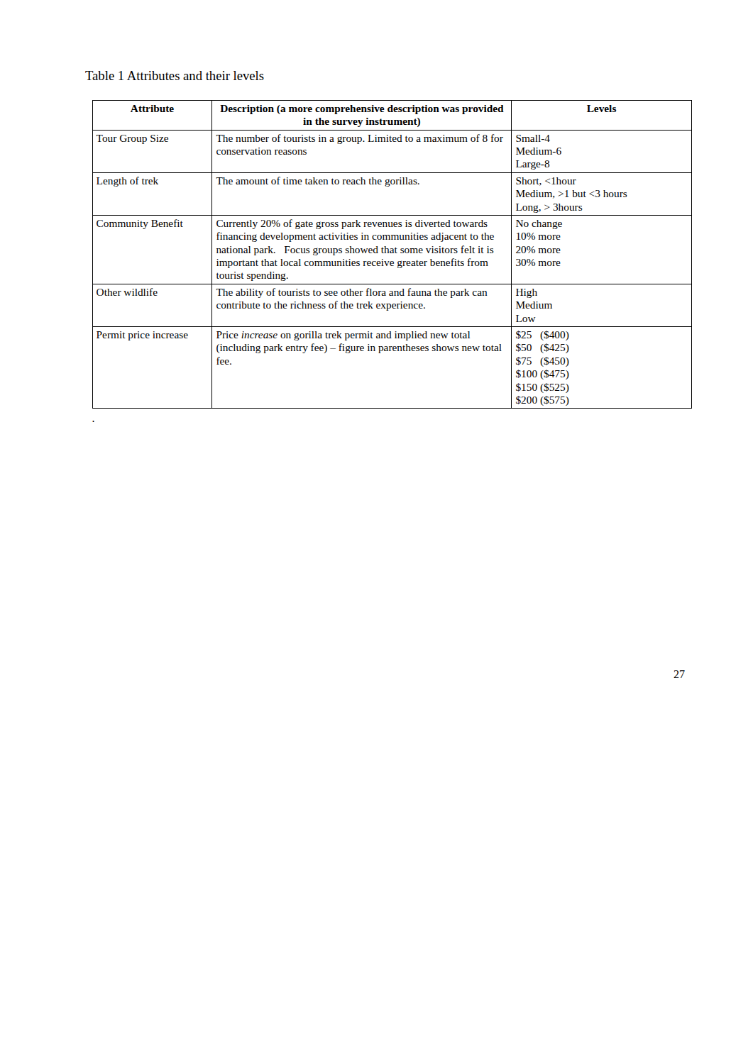Table 1 Attributes and their levels
| Attribute | Description (a more comprehensive description was provided in the survey instrument) | Levels |
| --- | --- | --- |
| Tour Group Size | The number of tourists in a group. Limited to a maximum of 8 for conservation reasons | Small-4 Medium-6 Large-8 |
| Length of trek | The amount of time taken to reach the gorillas. | Short, <1hour Medium, >1 but <3 hours Long, > 3hours |
| Community Benefit | Currently 20% of gate gross park revenues is diverted towards financing development activities in communities adjacent to the national park. Focus groups showed that some visitors felt it is important that local communities receive greater benefits from tourist spending. | No change 10% more 20% more 30% more |
| Other wildlife | The ability of tourists to see other flora and fauna the park can contribute to the richness of the trek experience. | High Medium Low |
| Permit price increase | Price increase on gorilla trek permit and implied new total (including park entry fee) – figure in parentheses shows new total fee. | $25 ($400) $50 ($425) $75 ($450) $100 ($475) $150 ($525) $200 ($575) |
.
27